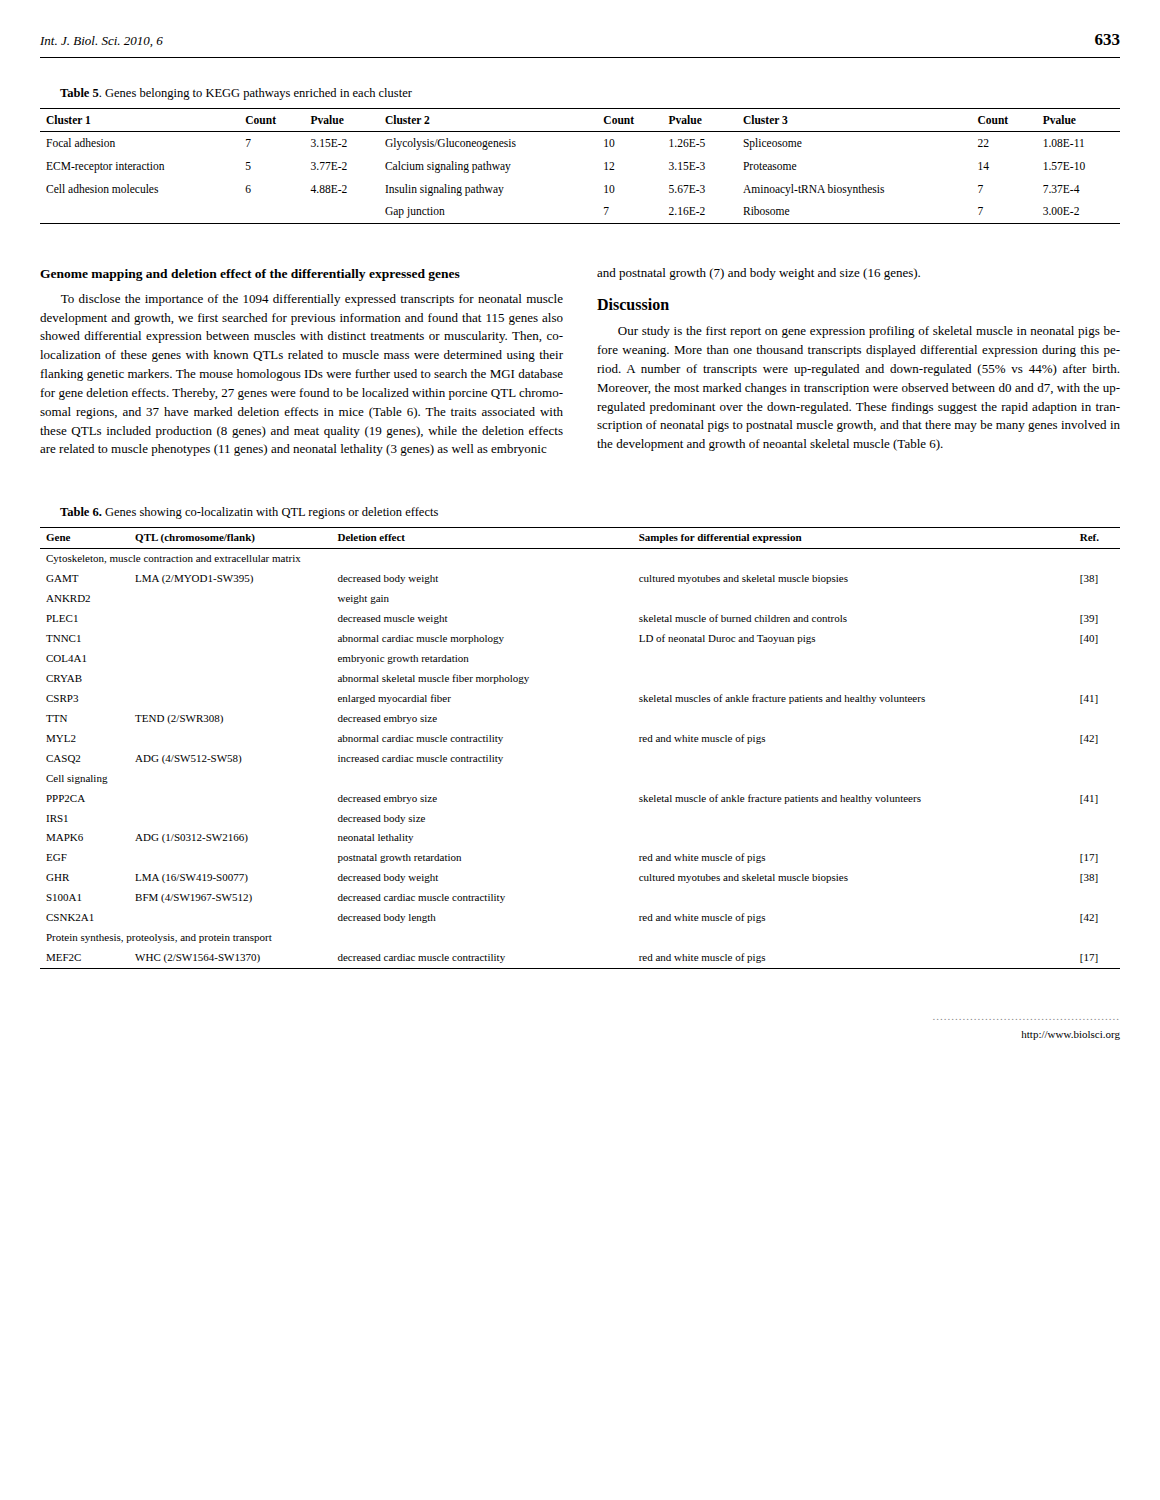Int. J. Biol. Sci. 2010, 6
633
Table 5. Genes belonging to KEGG pathways enriched in each cluster
| Cluster 1 | Count | Pvalue | Cluster 2 | Count | Pvalue | Cluster 3 | Count | Pvalue |
| --- | --- | --- | --- | --- | --- | --- | --- | --- |
| Focal adhesion | 7 | 3.15E-2 | Glycolysis/Gluconeogenesis | 10 | 1.26E-5 | Spliceosome | 22 | 1.08E-11 |
| ECM-receptor interaction | 5 | 3.77E-2 | Calcium signaling pathway | 12 | 3.15E-3 | Proteasome | 14 | 1.57E-10 |
| Cell adhesion molecules | 6 | 4.88E-2 | Insulin signaling pathway | 10 | 5.67E-3 | Aminoacyl-tRNA biosynthesis | 7 | 7.37E-4 |
| | | | Gap junction | 7 | 2.16E-2 | Ribosome | 7 | 3.00E-2 |
Genome mapping and deletion effect of the differentially expressed genes
To disclose the importance of the 1094 differentially expressed transcripts for neonatal muscle development and growth, we first searched for previous information and found that 115 genes also showed differential expression between muscles with distinct treatments or muscularity. Then, co-localization of these genes with known QTLs related to muscle mass were determined using their flanking genetic markers. The mouse homologous IDs were further used to search the MGI database for gene deletion effects. Thereby, 27 genes were found to be localized within porcine QTL chromosomal regions, and 37 have marked deletion effects in mice (Table 6). The traits associated with these QTLs included production (8 genes) and meat quality (19 genes), while the deletion effects are related to muscle phenotypes (11 genes) and neonatal lethality (3 genes) as well as embryonic
and postnatal growth (7) and body weight and size (16 genes).
Discussion
Our study is the first report on gene expression profiling of skeletal muscle in neonatal pigs before weaning. More than one thousand transcripts displayed differential expression during this period. A number of transcripts were up-regulated and down-regulated (55% vs 44%) after birth. Moreover, the most marked changes in transcription were observed between d0 and d7, with the up-regulated predominant over the down-regulated. These findings suggest the rapid adaption in transcription of neonatal pigs to postnatal muscle growth, and that there may be many genes involved in the development and growth of neoantal skeletal muscle (Table 6).
Table 6. Genes showing co-localizatin with QTL regions or deletion effects
| Gene | QTL (chromosome/flank) | Deletion effect | Samples for differential expression | Ref. |
| --- | --- | --- | --- | --- |
| Cytoskeleton, muscle contraction and extracellular matrix |
| GAMT | LMA (2/MYOD1-SW395) | decreased body weight | cultured myotubes and skeletal muscle biopsies | [38] |
| ANKRD2 | | weight gain |
| PLEC1 | | decreased muscle weight | skeletal muscle of burned children and controls | [39] |
| TNNC1 | | abnormal cardiac muscle morphology | LD of neonatal Duroc and Taoyuan pigs | [40] |
| COL4A1 | | embryonic growth retardation |
| CRYAB | | abnormal skeletal muscle fiber morphology |
| CSRP3 | | enlarged myocardial fiber | skeletal muscles of ankle fracture patients and healthy volunteers | [41] |
| TTN | TEND (2/SWR308) | decreased embryo size |
| MYL2 | | abnormal cardiac muscle contractility | red and white muscle of pigs | [42] |
| CASQ2 | ADG (4/SW512-SW58) | increased cardiac muscle contractility |
| Cell signaling |
| PPP2CA | | decreased embryo size | skeletal muscle of ankle fracture patients and healthy volunteers | [41] |
| IRS1 | | decreased body size |
| MAPK6 | ADG (1/S0312-SW2166) | neonatal lethality | | |
| EGF | | postnatal growth retardation | red and white muscle of pigs | [17] |
| GHR | LMA (16/SW419-S0077) | decreased body weight | cultured myotubes and skeletal muscle biopsies | [38] |
| S100A1 | BFM (4/SW1967-SW512) | decreased cardiac muscle contractility |
| CSNK2A1 | | decreased body length | red and white muscle of pigs | [42] |
| Protein synthesis, proteolysis, and protein transport |
| MEF2C | WHC (2/SW1564-SW1370) | decreased cardiac muscle contractility | red and white muscle of pigs | [17] |
.................................................. http://www.biolsci.org